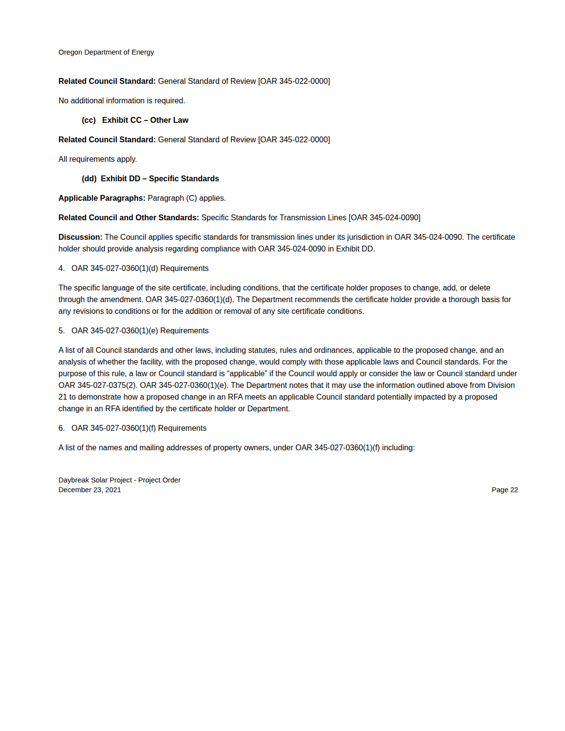Oregon Department of Energy
Related Council Standard: General Standard of Review [OAR 345-022-0000]
No additional information is required.
(cc) Exhibit CC – Other Law
Related Council Standard: General Standard of Review [OAR 345-022-0000]
All requirements apply.
(dd) Exhibit DD – Specific Standards
Applicable Paragraphs: Paragraph (C) applies.
Related Council and Other Standards: Specific Standards for Transmission Lines [OAR 345-024-0090]
Discussion: The Council applies specific standards for transmission lines under its jurisdiction in OAR 345-024-0090. The certificate holder should provide analysis regarding compliance with OAR 345-024-0090 in Exhibit DD.
4. OAR 345-027-0360(1)(d) Requirements
The specific language of the site certificate, including conditions, that the certificate holder proposes to change, add, or delete through the amendment. OAR 345-027-0360(1)(d). The Department recommends the certificate holder provide a thorough basis for any revisions to conditions or for the addition or removal of any site certificate conditions.
5. OAR 345-027-0360(1)(e) Requirements
A list of all Council standards and other laws, including statutes, rules and ordinances, applicable to the proposed change, and an analysis of whether the facility, with the proposed change, would comply with those applicable laws and Council standards. For the purpose of this rule, a law or Council standard is “applicable” if the Council would apply or consider the law or Council standard under OAR 345-027-0375(2). OAR 345-027-0360(1)(e). The Department notes that it may use the information outlined above from Division 21 to demonstrate how a proposed change in an RFA meets an applicable Council standard potentially impacted by a proposed change in an RFA identified by the certificate holder or Department.
6. OAR 345-027-0360(1)(f) Requirements
A list of the names and mailing addresses of property owners, under OAR 345-027-0360(1)(f) including:
Daybreak Solar Project - Project Order
December 23, 2021
Page 22